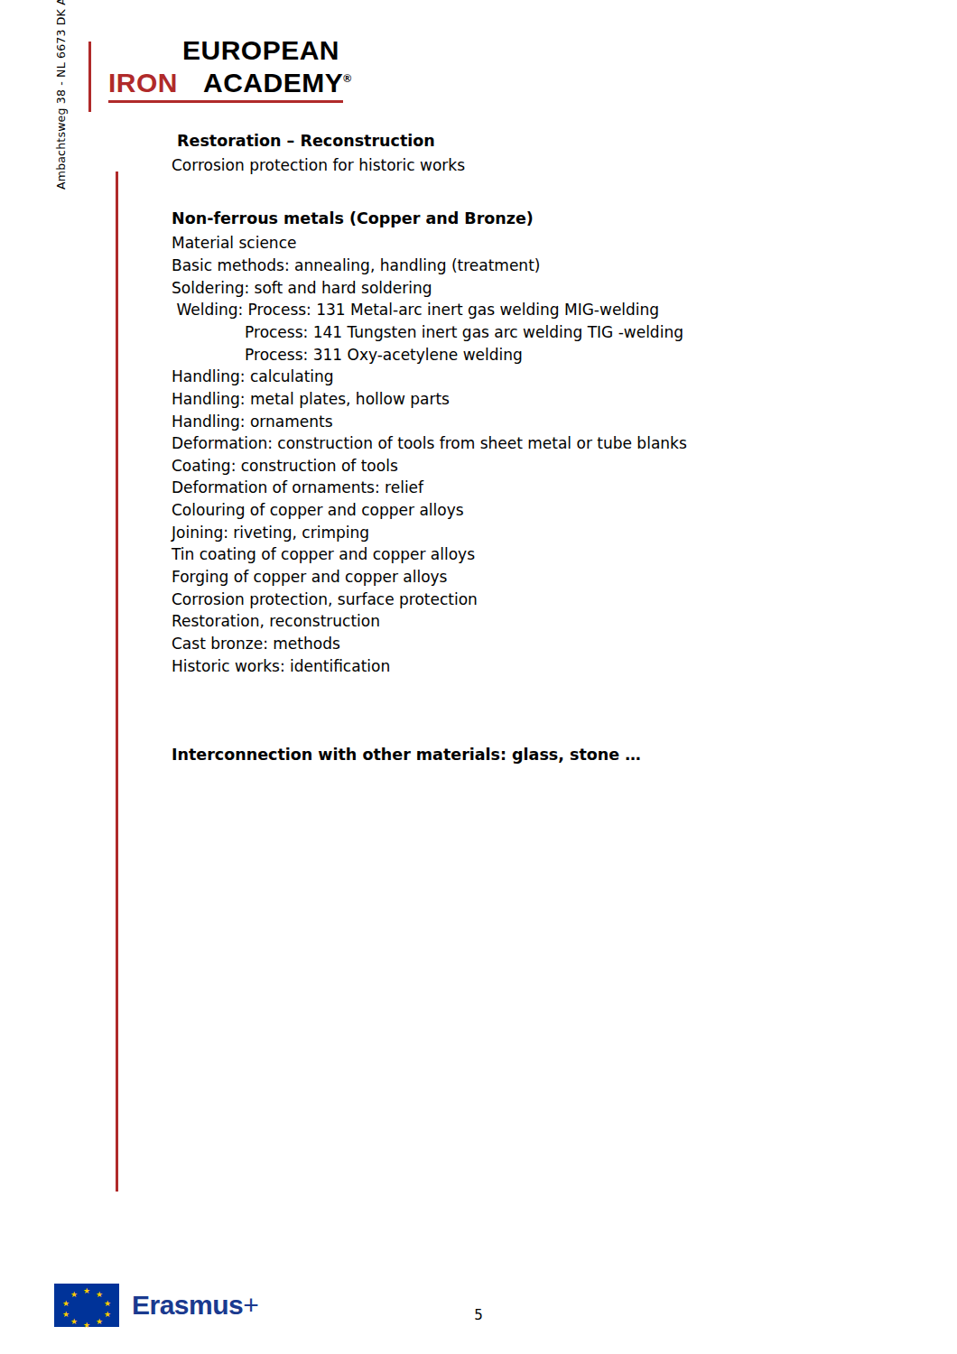EUROPEAN
IRON ACADEMY®
Ambachtsweg 38 - NL 6673 DK Andelst - Tel. +31(0)488454368 - www.europeanironacademy.eu - coordinator@europeanironacademy.eu
Restoration – Reconstruction
Corrosion protection for historic works
Non-ferrous metals (Copper and Bronze)
Material science
Basic methods: annealing, handling (treatment)
Soldering: soft and hard soldering
Welding: Process: 131 Metal-arc inert gas welding MIG-welding
Process: 141 Tungsten inert gas arc welding TIG -welding
Process: 311 Oxy-acetylene welding
Handling: calculating
Handling: metal plates, hollow parts
Handling: ornaments
Deformation: construction of tools from sheet metal or tube blanks
Coating: construction of tools
Deformation of ornaments: relief
Colouring of copper and copper alloys
Joining: riveting, crimping
Tin coating of copper and copper alloys
Forging of copper and copper alloys
Corrosion protection, surface protection
Restoration, reconstruction
Cast bronze: methods
Historic works: identification
Interconnection with other materials: glass, stone …
★ ★ ★ ★ ★ ★ ★ ★ ★ ★
Erasmus+
5